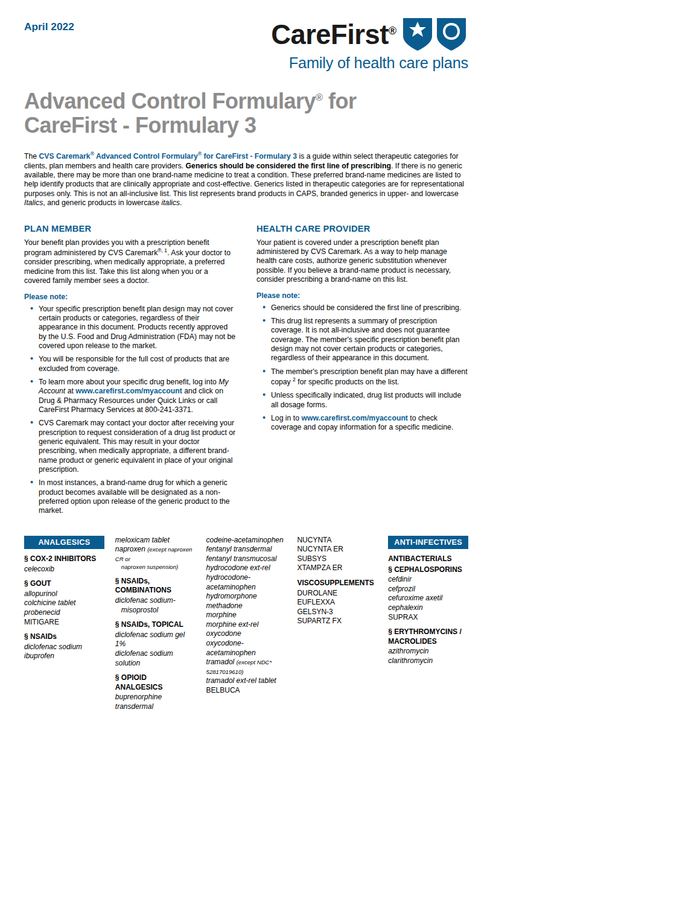April 2022
CareFirst®
Family of health care plans
Advanced Control Formulary® for
CareFirst - Formulary 3
The CVS Caremark® Advanced Control Formulary® for CareFirst - Formulary 3 is a guide within select therapeutic categories for clients, plan members and health care providers. Generics should be considered the first line of prescribing. If there is no generic available, there may be more than one brand-name medicine to treat a condition. These preferred brand-name medicines are listed to help identify products that are clinically appropriate and cost-effective. Generics listed in therapeutic categories are for representational purposes only. This is not an all-inclusive list. This list represents brand products in CAPS, branded generics in upper- and lowercase Italics, and generic products in lowercase italics.
PLAN MEMBER
Your benefit plan provides you with a prescription benefit program administered by CVS Caremark®, 1. Ask your doctor to consider prescribing, when medically appropriate, a preferred medicine from this list. Take this list along when you or a covered family member sees a doctor.
Please note:
Your specific prescription benefit plan design may not cover certain products or categories, regardless of their appearance in this document. Products recently approved by the U.S. Food and Drug Administration (FDA) may not be covered upon release to the market.
You will be responsible for the full cost of products that are excluded from coverage.
To learn more about your specific drug benefit, log into My Account at www.carefirst.com/myaccount and click on Drug & Pharmacy Resources under Quick Links or call CareFirst Pharmacy Services at 800-241-3371.
CVS Caremark may contact your doctor after receiving your prescription to request consideration of a drug list product or generic equivalent. This may result in your doctor prescribing, when medically appropriate, a different brand-name product or generic equivalent in place of your original prescription.
In most instances, a brand-name drug for which a generic product becomes available will be designated as a non-preferred option upon release of the generic product to the market.
HEALTH CARE PROVIDER
Your patient is covered under a prescription benefit plan administered by CVS Caremark. As a way to help manage health care costs, authorize generic substitution whenever possible. If you believe a brand-name product is necessary, consider prescribing a brand-name on this list.
Please note:
Generics should be considered the first line of prescribing.
This drug list represents a summary of prescription coverage. It is not all-inclusive and does not guarantee coverage. The member's specific prescription benefit plan design may not cover certain products or categories, regardless of their appearance in this document.
The member's prescription benefit plan may have a different copay 2 for specific products on the list.
Unless specifically indicated, drug list products will include all dosage forms.
Log in to www.carefirst.com/myaccount to check coverage and copay information for a specific medicine.
ANALGESICS
§ COX-2 INHIBITORS
celecoxib
§ GOUT
allopurinol
colchicine tablet
probenecid
MITIGARE
§ NSAIDs
diclofenac sodium
ibuprofen
meloxicam tablet
naproxen (except naproxen CR or
naproxen suspension)
§ NSAIDs, COMBINATIONS
diclofenac sodium-
misoprostol
§ NSAIDs, TOPICAL
diclofenac sodium gel 1%
diclofenac sodium solution
§ OPIOID ANALGESICS
buprenorphine transdermal
codeine-acetaminophen
fentanyl transdermal
fentanyl transmucosal
hydrocodone ext-rel
hydrocodone-acetaminophen
hydromorphone
methadone
morphine
morphine ext-rel
oxycodone
oxycodone-acetaminophen
tramadol (except NDC* 52817019610)
tramadol ext-rel tablet
BELBUCA
NUCYNTA
NUCYNTA ER
SUBSYS
XTAMPZA ER
VISCOSUPPLEMENTS
DUROLANE
EUFLEXXA
GELSYN-3
SUPARTZ FX
ANTI-INFECTIVES
ANTIBACTERIALS
§ CEPHALOSPORINS
cefdinir
cefprozil
cefuroxime axetil
cephalexin
SUPRAX
§ ERYTHROMYCINS /
MACROLIDES
azithromycin
clarithromycin